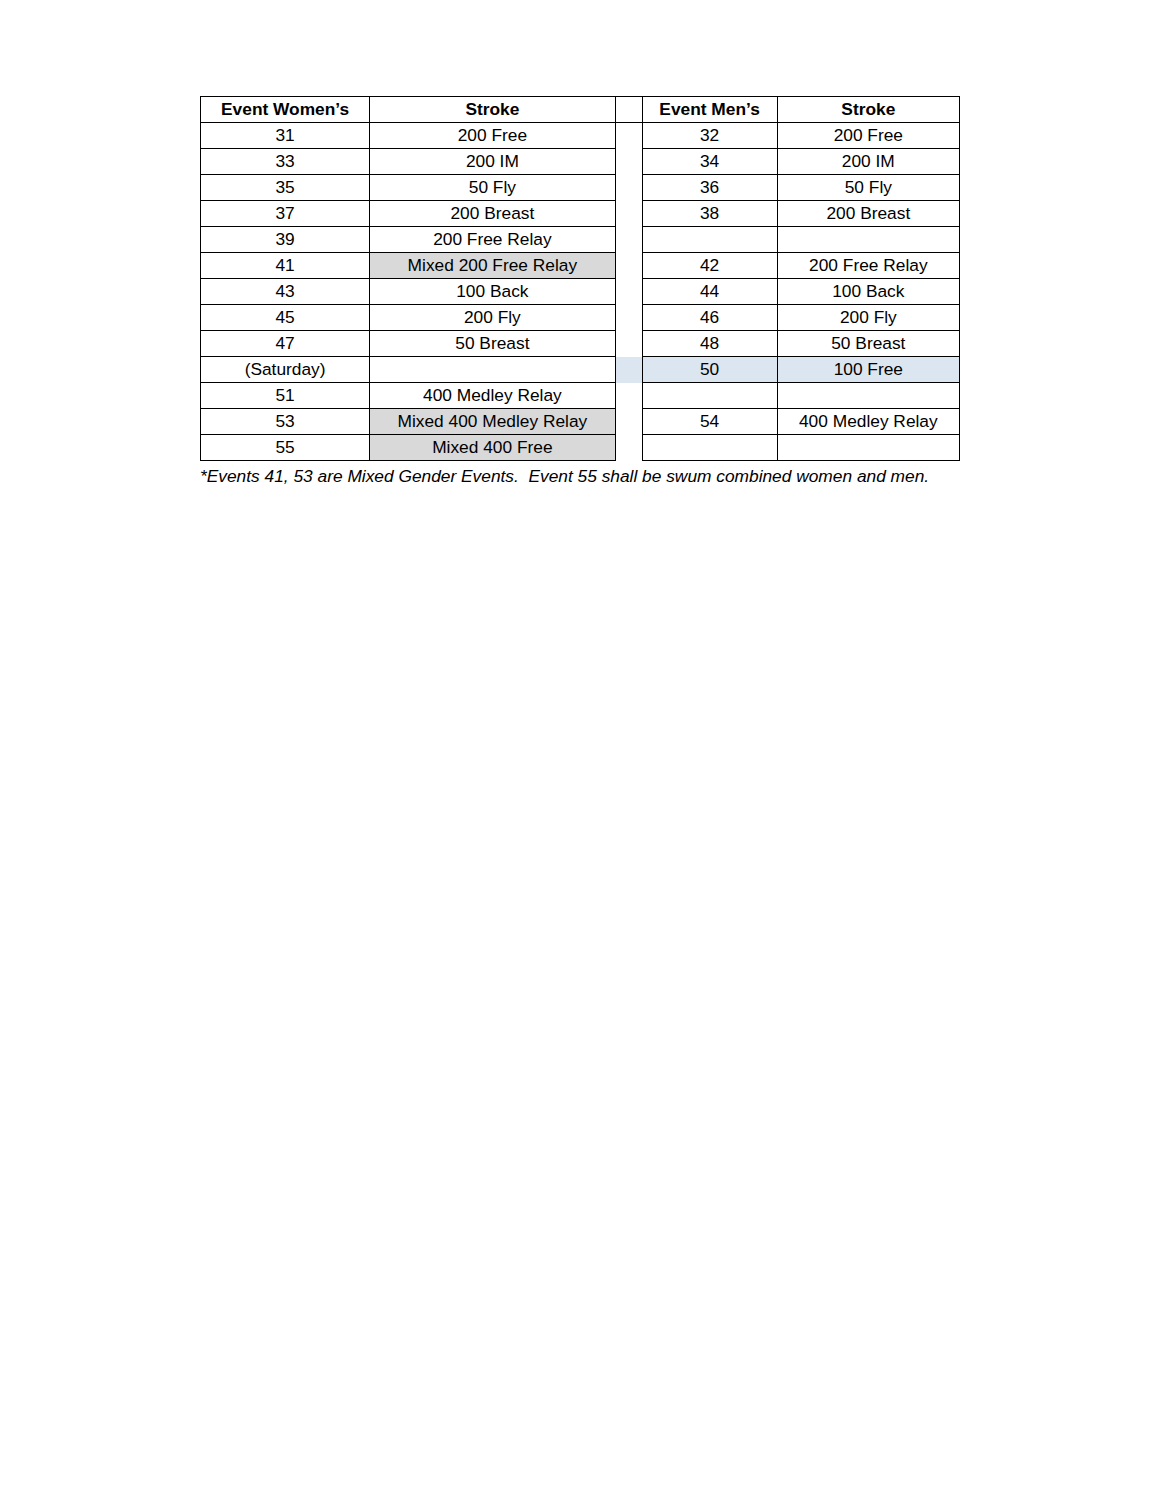| Event Women’s | Stroke | | Event Men’s | Stroke |
| --- | --- | --- | --- | --- |
| 31 | 200 Free | | 32 | 200 Free |
| 33 | 200 IM | | 34 | 200 IM |
| 35 | 50 Fly | | 36 | 50 Fly |
| 37 | 200 Breast | | 38 | 200 Breast |
| 39 | 200 Free Relay | | | |
| 41 | Mixed 200 Free Relay | | 42 | 200 Free Relay |
| 43 | 100 Back | | 44 | 100 Back |
| 45 | 200 Fly | | 46 | 200 Fly |
| 47 | 50 Breast | | 48 | 50 Breast |
| (Saturday) | | | 50 | 100 Free |
| 51 | 400 Medley Relay | | | |
| 53 | Mixed 400 Medley Relay | | 54 | 400 Medley Relay |
| 55 | Mixed 400 Free | | | |
*Events 41, 53 are Mixed Gender Events. Event 55 shall be swum combined women and men.